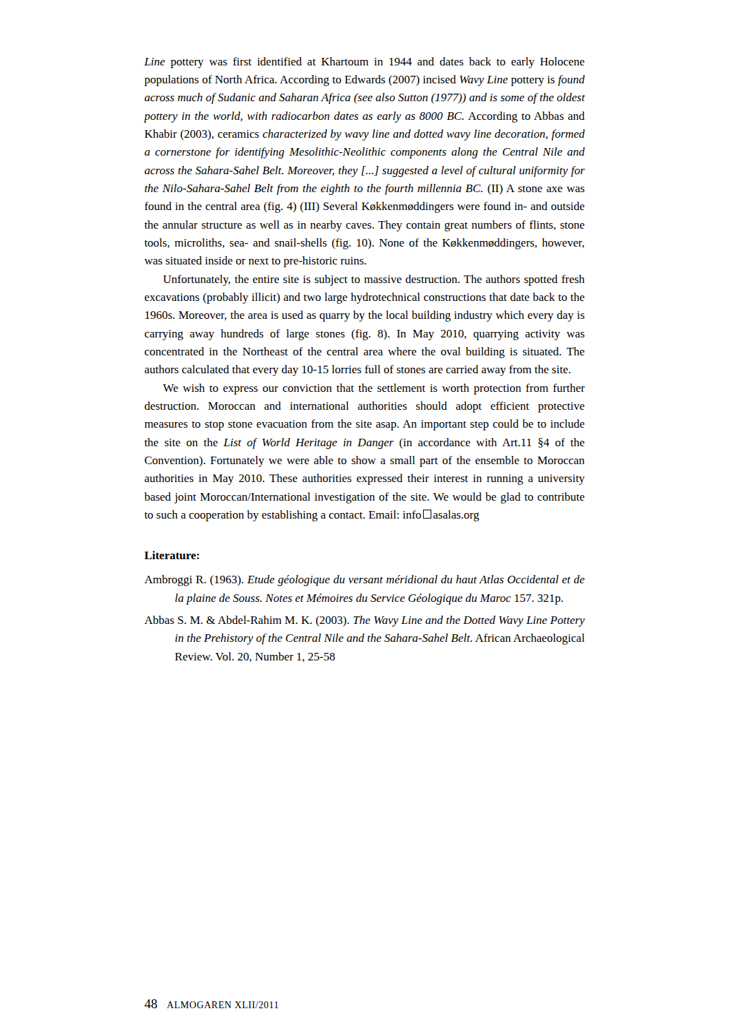Line pottery was first identified at Khartoum in 1944 and dates back to early Holocene populations of North Africa. According to Edwards (2007) incised Wavy Line pottery is found across much of Sudanic and Saharan Africa (see also Sutton (1977)) and is some of the oldest pottery in the world, with radiocarbon dates as early as 8000 BC. According to Abbas and Khabir (2003), ceramics characterized by wavy line and dotted wavy line decoration, formed a cornerstone for identifying Mesolithic-Neolithic components along the Central Nile and across the Sahara-Sahel Belt. Moreover, they [...] suggested a level of cultural uniformity for the Nilo-Sahara-Sahel Belt from the eighth to the fourth millennia BC. (II) A stone axe was found in the central area (fig. 4) (III) Several Køkkenmøddingers were found in- and outside the annular structure as well as in nearby caves. They contain great numbers of flints, stone tools, microliths, sea- and snail-shells (fig. 10). None of the Køkkenmøddingers, however, was situated inside or next to pre-historic ruins.
Unfortunately, the entire site is subject to massive destruction. The authors spotted fresh excavations (probably illicit) and two large hydrotechnical constructions that date back to the 1960s. Moreover, the area is used as quarry by the local building industry which every day is carrying away hundreds of large stones (fig. 8). In May 2010, quarrying activity was concentrated in the Northeast of the central area where the oval building is situated. The authors calculated that every day 10-15 lorries full of stones are carried away from the site.
We wish to express our conviction that the settlement is worth protection from further destruction. Moroccan and international authorities should adopt efficient protective measures to stop stone evacuation from the site asap. An important step could be to include the site on the List of World Heritage in Danger (in accordance with Art.11 §4 of the Convention). Fortunately we were able to show a small part of the ensemble to Moroccan authorities in May 2010. These authorities expressed their interest in running a university based joint Moroccan/International investigation of the site. We would be glad to contribute to such a cooperation by establishing a contact. Email: info asalas.org
Literature:
Ambroggi R. (1963). Etude géologique du versant méridional du haut Atlas Occidental et de la plaine de Souss. Notes et Mémoires du Service Géologique du Maroc 157. 321p.
Abbas S. M. & Abdel-Rahim M. K. (2003). The Wavy Line and the Dotted Wavy Line Pottery in the Prehistory of the Central Nile and the Sahara-Sahel Belt. African Archaeological Review. Vol. 20, Number 1, 25-58
48 ALMOGAREN XLII/2011